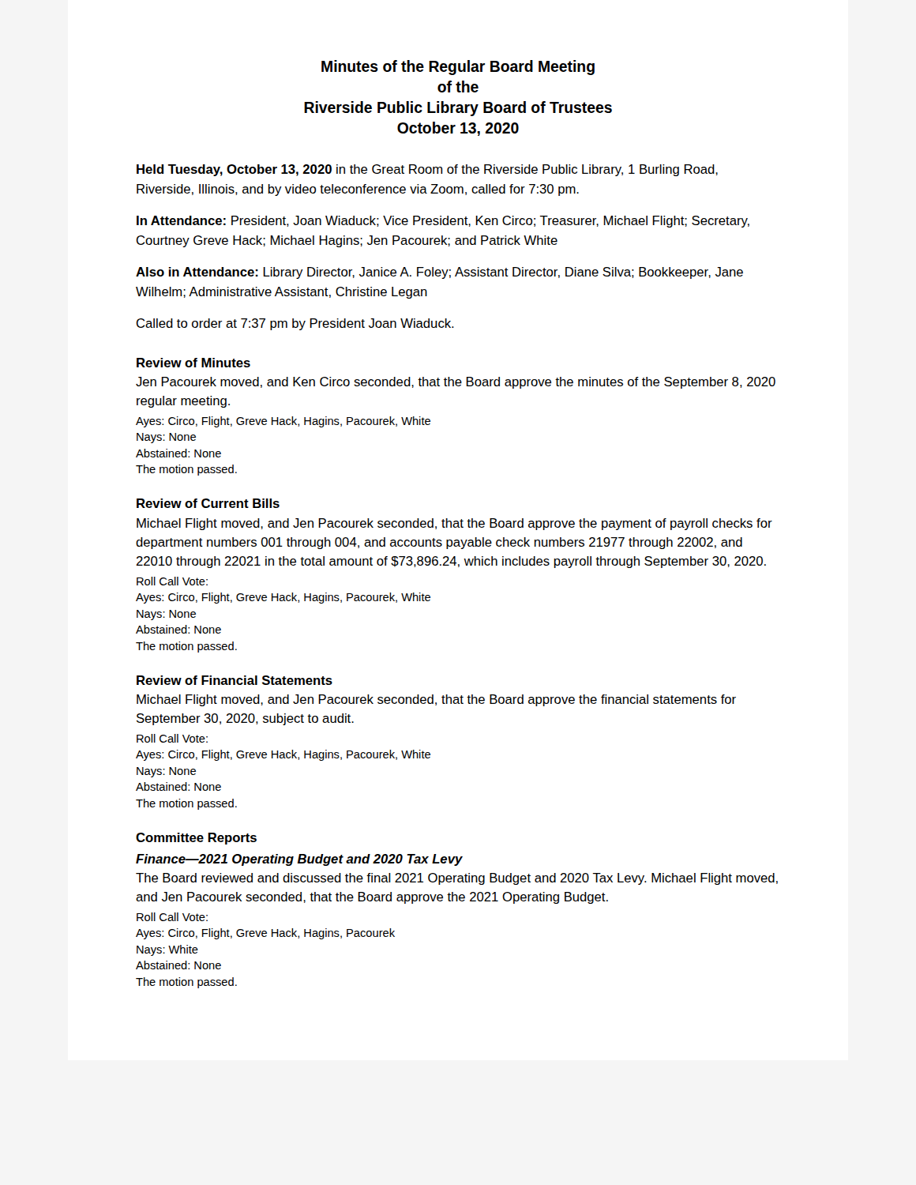Minutes of the Regular Board Meeting
of the
Riverside Public Library Board of Trustees
October 13, 2020
Held Tuesday, October 13, 2020 in the Great Room of the Riverside Public Library, 1 Burling Road, Riverside, Illinois, and by video teleconference via Zoom, called for 7:30 pm.
In Attendance: President, Joan Wiaduck; Vice President, Ken Circo; Treasurer, Michael Flight; Secretary, Courtney Greve Hack; Michael Hagins; Jen Pacourek; and Patrick White
Also in Attendance: Library Director, Janice A. Foley; Assistant Director, Diane Silva; Bookkeeper, Jane Wilhelm; Administrative Assistant, Christine Legan
Called to order at 7:37 pm by President Joan Wiaduck.
Review of Minutes
Jen Pacourek moved, and Ken Circo seconded, that the Board approve the minutes of the September 8, 2020 regular meeting.
Ayes: Circo, Flight, Greve Hack, Hagins, Pacourek, White
Nays: None
Abstained: None
The motion passed.
Review of Current Bills
Michael Flight moved, and Jen Pacourek seconded, that the Board approve the payment of payroll checks for department numbers 001 through 004, and accounts payable check numbers 21977 through 22002, and 22010 through 22021 in the total amount of $73,896.24, which includes payroll through September 30, 2020.
Roll Call Vote:
Ayes: Circo, Flight, Greve Hack, Hagins, Pacourek, White
Nays: None
Abstained: None
The motion passed.
Review of Financial Statements
Michael Flight moved, and Jen Pacourek seconded, that the Board approve the financial statements for September 30, 2020, subject to audit.
Roll Call Vote:
Ayes: Circo, Flight, Greve Hack, Hagins, Pacourek, White
Nays: None
Abstained: None
The motion passed.
Committee Reports
Finance—2021 Operating Budget and 2020 Tax Levy
The Board reviewed and discussed the final 2021 Operating Budget and 2020 Tax Levy. Michael Flight moved, and Jen Pacourek seconded, that the Board approve the 2021 Operating Budget.
Roll Call Vote:
Ayes: Circo, Flight, Greve Hack, Hagins, Pacourek
Nays: White
Abstained: None
The motion passed.